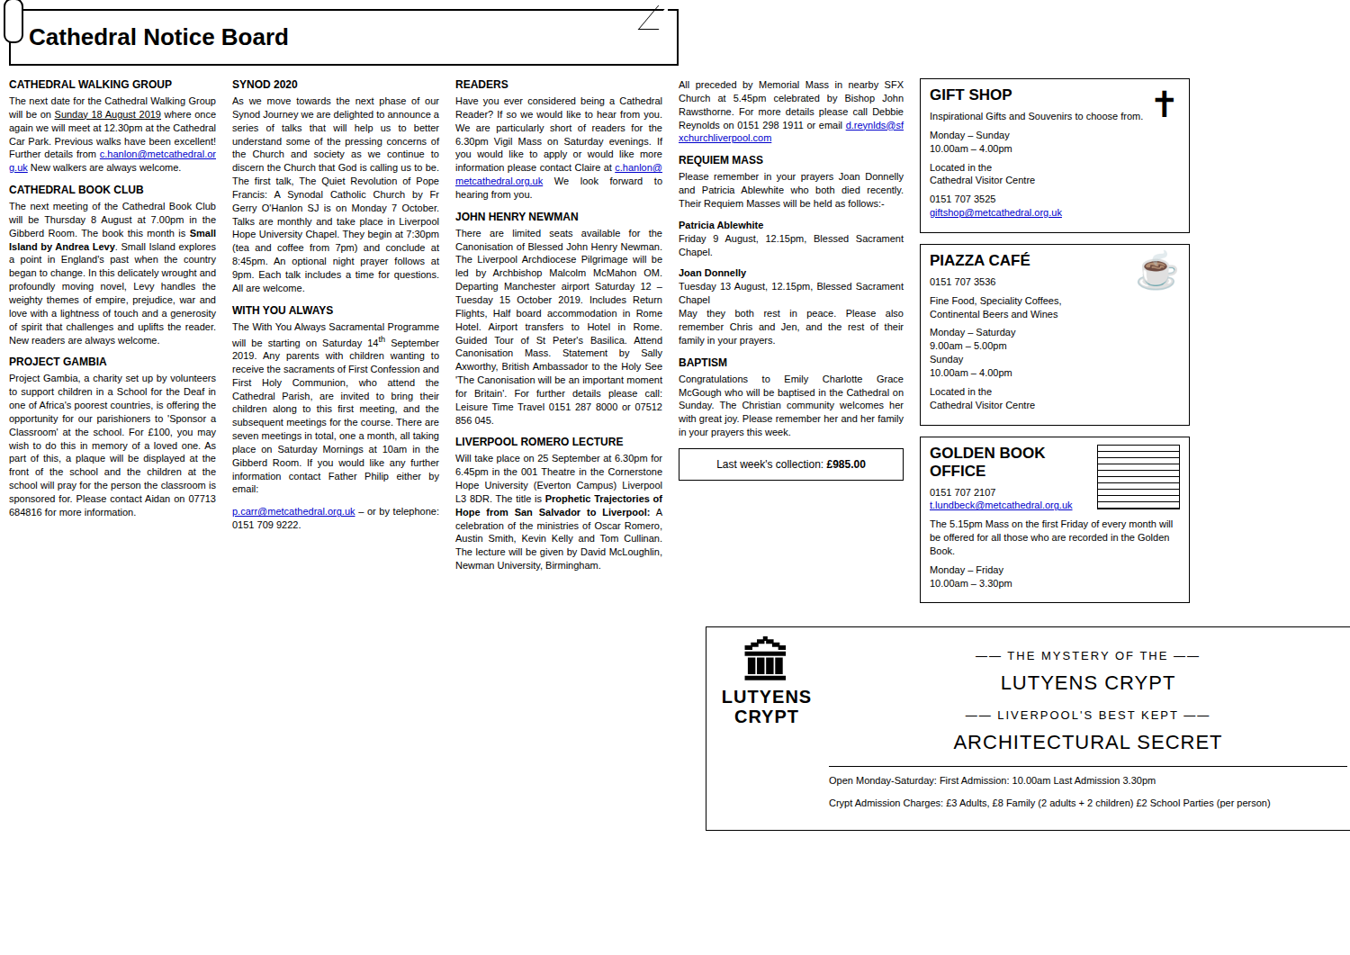Cathedral Notice Board
Cathedral Walking Group
The next date for the Cathedral Walking Group will be on Sunday 18 August 2019 where once again we will meet at 12.30pm at the Cathedral Car Park. Previous walks have been excellent! Further details from c.hanlon@metcathedral.org.uk New walkers are always welcome.
Cathedral Book Club
The next meeting of the Cathedral Book Club will be Thursday 8 August at 7.00pm in the Gibberd Room. The book this month is Small Island by Andrea Levy. Small Island explores a point in England's past when the country began to change. In this delicately wrought and profoundly moving novel, Levy handles the weighty themes of empire, prejudice, war and love with a lightness of touch and a generosity of spirit that challenges and uplifts the reader. New readers are always welcome.
Project Gambia
Project Gambia, a charity set up by volunteers to support children in a School for the Deaf in one of Africa's poorest countries, is offering the opportunity for our parishioners to 'Sponsor a Classroom' at the school. For £100, you may wish to do this in memory of a loved one. As part of this, a plaque will be displayed at the front of the school and the children at the school will pray for the person the classroom is sponsored for. Please contact Aidan on 07713 684816 for more information.
Synod 2020
As we move towards the next phase of our Synod Journey we are delighted to announce a series of talks that will help us to better understand some of the pressing concerns of the Church and society as we continue to discern the Church that God is calling us to be. The first talk, The Quiet Revolution of Pope Francis: A Synodal Catholic Church by Fr Gerry O'Hanlon SJ is on Monday 7 October. Talks are monthly and take place in Liverpool Hope University Chapel. They begin at 7:30pm (tea and coffee from 7pm) and conclude at 8:45pm. An optional night prayer follows at 9pm. Each talk includes a time for questions. All are welcome.
With You Always
The With You Always Sacramental Programme will be starting on Saturday 14th September 2019. Any parents with children wanting to receive the sacraments of First Confession and First Holy Communion, who attend the Cathedral Parish, are invited to bring their children along to this first meeting, and the subsequent meetings for the course. There are seven meetings in total, one a month, all taking place on Saturday Mornings at 10am in the Gibberd Room. If you would like any further information contact Father Philip either by email:
p.carr@metcathedral.org.uk – or by telephone: 0151 709 9222.
Readers
Have you ever considered being a Cathedral Reader? If so we would like to hear from you. We are particularly short of readers for the 6.30pm Vigil Mass on Saturday evenings. If you would like to apply or would like more information please contact Claire at c.hanlon@metcathedral.org.uk We look forward to hearing from you.
John Henry Newman
There are limited seats available for the Canonisation of Blessed John Henry Newman. The Liverpool Archdiocese Pilgrimage will be led by Archbishop Malcolm McMahon OM. Departing Manchester airport Saturday 12 – Tuesday 15 October 2019. Includes Return Flights, Half board accommodation in Rome Hotel. Airport transfers to Hotel in Rome. Guided Tour of St Peter's Basilica. Attend Canonisation Mass. Statement by Sally Axworthy, British Ambassador to the Holy See 'The Canonisation will be an important moment for Britain'. For further details please call: Leisure Time Travel 0151 287 8000 or 07512 856 045.
Liverpool Romero Lecture
Will take place on 25 September at 6.30pm for 6.45pm in the 001 Theatre in the Cornerstone Hope University (Everton Campus) Liverpool L3 8DR. The title is Prophetic Trajectories of Hope from San Salvador to Liverpool: A celebration of the ministries of Oscar Romero, Austin Smith, Kevin Kelly and Tom Cullinan. The lecture will be given by David McLoughlin, Newman University, Birmingham.
All preceded by Memorial Mass in nearby SFX Church at 5.45pm celebrated by Bishop John Rawsthorne. For more details please call Debbie Reynolds on 0151 298 1911 or email d.reynlds@sfxchurchliverpool.com
Requiem Mass
Please remember in your prayers Joan Donnelly and Patricia Ablewhite who both died recently. Their Requiem Masses will be held as follows:-
Patricia Ablewhite
Friday 9 August, 12.15pm, Blessed Sacrament Chapel.
Joan Donnelly
Tuesday 13 August, 12.15pm, Blessed Sacrament Chapel
May they both rest in peace. Please also remember Chris and Jen, and the rest of their family in your prayers.
Baptism
Congratulations to Emily Charlotte Grace McGough who will be baptised in the Cathedral on Sunday. The Christian community welcomes her with great joy. Please remember her and her family in your prayers this week.
Last week's collection: £985.00
✝
GIFT SHOP
Inspirational Gifts and Souvenirs to choose from.
Monday – Sunday
10.00am – 4.00pm
Located in the
Cathedral Visitor Centre
0151 707 3525
giftshop@metcathedral.org.uk
☕
PIAZZA CAFÉ
0151 707 3536
Fine Food, Speciality Coffees,
Continental Beers and Wines
Monday – Saturday
9.00am – 5.00pm
Sunday
10.00am – 4.00pm
Located in the
Cathedral Visitor Centre
GOLDEN BOOK OFFICE
0151 707 2107
t.lundbeck@metcathedral.org.uk
The 5.15pm Mass on the first Friday of every month will be offered for all those who are recorded in the Golden Book.
Monday – Friday
10.00am – 3.30pm
🏛
LUTYENS
CRYPT
—— THE MYSTERY OF THE ——
LUTYENS CRYPT
—— LIVERPOOL'S BEST KEPT ——
ARCHITECTURAL SECRET
Open Monday-Saturday: First Admission: 10.00am Last Admission 3.30pm
Crypt Admission Charges: £3 Adults, £8 Family (2 adults + 2 children) £2 School Parties (per person)